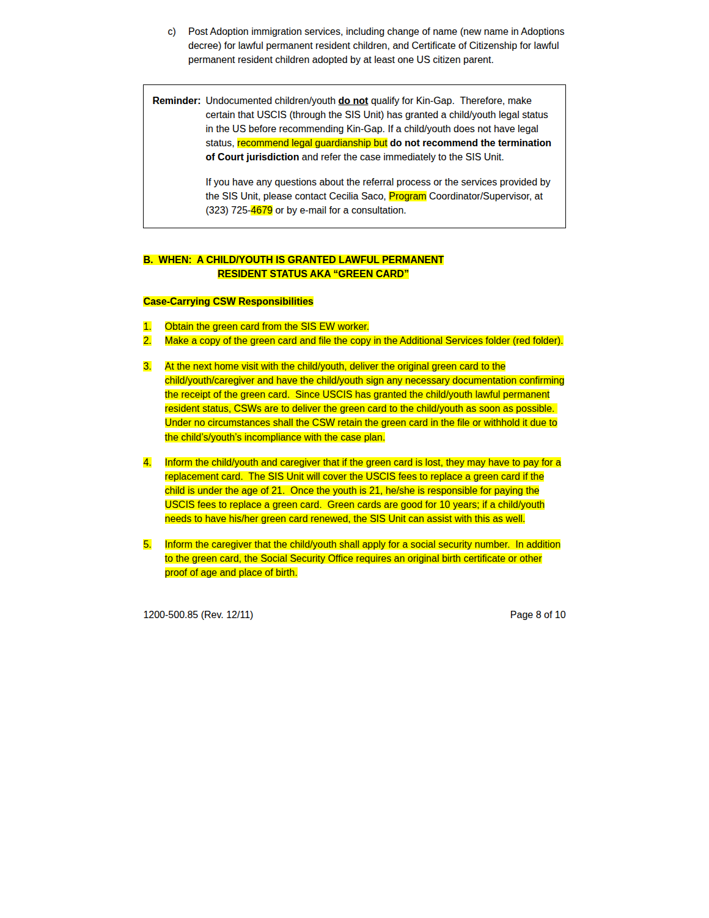c) Post Adoption immigration services, including change of name (new name in Adoptions decree) for lawful permanent resident children, and Certificate of Citizenship for lawful permanent resident children adopted by at least one US citizen parent.
Reminder:
Undocumented children/youth do not qualify for Kin-Gap. Therefore, make certain that USCIS (through the SIS Unit) has granted a child/youth legal status in the US before recommending Kin-Gap. If a child/youth does not have legal status, recommend legal guardianship but do not recommend the termination of Court jurisdiction and refer the case immediately to the SIS Unit.
If you have any questions about the referral process or the services provided by the SIS Unit, please contact Cecilia Saco, Program Coordinator/Supervisor, at (323) 725-4679 or by e-mail for a consultation.
B. WHEN: A CHILD/YOUTH IS GRANTED LAWFUL PERMANENT RESIDENT STATUS AKA “GREEN CARD”
Case-Carrying CSW Responsibilities
1. Obtain the green card from the SIS EW worker.
2. Make a copy of the green card and file the copy in the Additional Services folder (red folder).
3. At the next home visit with the child/youth, deliver the original green card to the child/youth/caregiver and have the child/youth sign any necessary documentation confirming the receipt of the green card. Since USCIS has granted the child/youth lawful permanent resident status, CSWs are to deliver the green card to the child/youth as soon as possible. Under no circumstances shall the CSW retain the green card in the file or withhold it due to the child’s/youth’s incompliance with the case plan.
4. Inform the child/youth and caregiver that if the green card is lost, they may have to pay for a replacement card. The SIS Unit will cover the USCIS fees to replace a green card if the child is under the age of 21. Once the youth is 21, he/she is responsible for paying the USCIS fees to replace a green card. Green cards are good for 10 years; if a child/youth needs to have his/her green card renewed, the SIS Unit can assist with this as well.
5. Inform the caregiver that the child/youth shall apply for a social security number. In addition to the green card, the Social Security Office requires an original birth certificate or other proof of age and place of birth.
1200-500.85 (Rev. 12/11)
Page 8 of 10